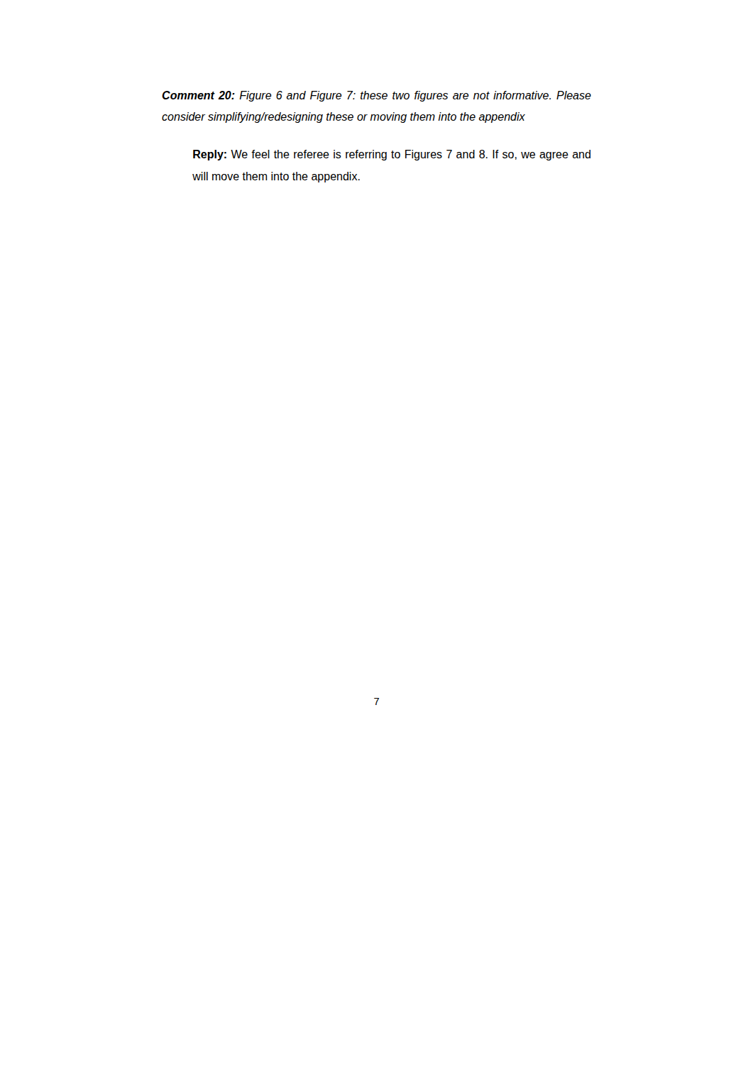Comment 20: Figure 6 and Figure 7: these two figures are not informative. Please consider simplifying/redesigning these or moving them into the appendix
Reply: We feel the referee is referring to Figures 7 and 8. If so, we agree and will move them into the appendix.
7